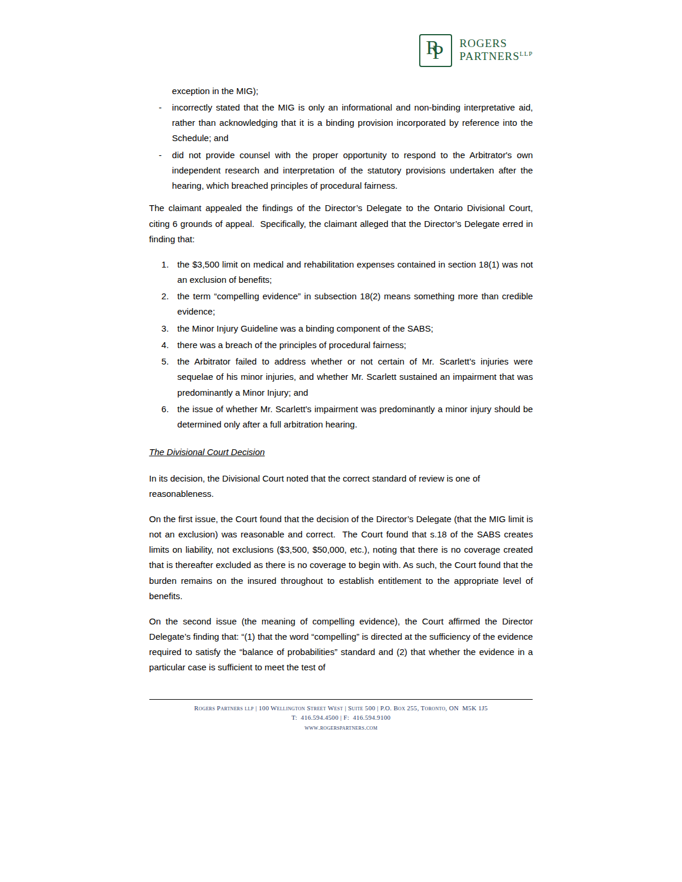RP ROGERS PARTNERSLLP
exception in the MIG);
incorrectly stated that the MIG is only an informational and non-binding interpretative aid, rather than acknowledging that it is a binding provision incorporated by reference into the Schedule; and
did not provide counsel with the proper opportunity to respond to the Arbitrator's own independent research and interpretation of the statutory provisions undertaken after the hearing, which breached principles of procedural fairness.
The claimant appealed the findings of the Director’s Delegate to the Ontario Divisional Court, citing 6 grounds of appeal. Specifically, the claimant alleged that the Director’s Delegate erred in finding that:
the $3,500 limit on medical and rehabilitation expenses contained in section 18(1) was not an exclusion of benefits;
the term “compelling evidence” in subsection 18(2) means something more than credible evidence;
the Minor Injury Guideline was a binding component of the SABS;
there was a breach of the principles of procedural fairness;
the Arbitrator failed to address whether or not certain of Mr. Scarlett’s injuries were sequelae of his minor injuries, and whether Mr. Scarlett sustained an impairment that was predominantly a Minor Injury; and
the issue of whether Mr. Scarlett’s impairment was predominantly a minor injury should be determined only after a full arbitration hearing.
The Divisional Court Decision
In its decision, the Divisional Court noted that the correct standard of review is one of reasonableness.
On the first issue, the Court found that the decision of the Director’s Delegate (that the MIG limit is not an exclusion) was reasonable and correct. The Court found that s.18 of the SABS creates limits on liability, not exclusions ($3,500, $50,000, etc.), noting that there is no coverage created that is thereafter excluded as there is no coverage to begin with. As such, the Court found that the burden remains on the insured throughout to establish entitlement to the appropriate level of benefits.
On the second issue (the meaning of compelling evidence), the Court affirmed the Director Delegate’s finding that: “(1) that the word “compelling” is directed at the sufficiency of the evidence required to satisfy the “balance of probabilities” standard and (2) that whether the evidence in a particular case is sufficient to meet the test of
Rogers Partners llp | 100 Wellington Street West | Suite 500 | P.O. Box 255, Toronto, ON M5K 1J5
T: 416.594.4500 | F: 416.594.9100
www.rogerspartners.com